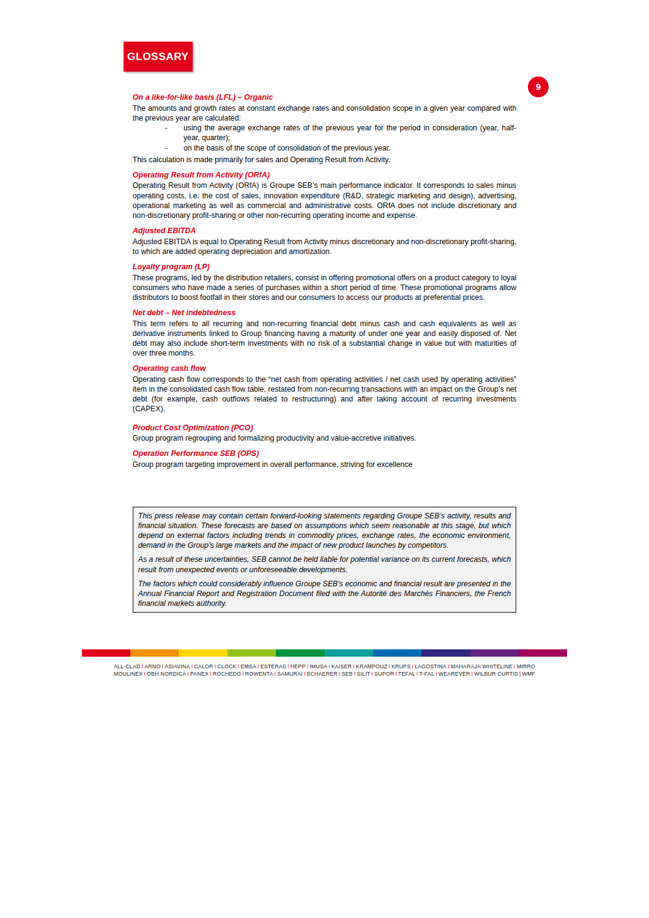GLOSSARY
9
On a like-for-like basis (LFL) – Organic
The amounts and growth rates at constant exchange rates and consolidation scope in a given year compared with the previous year are calculated:
using the average exchange rates of the previous year for the period in consideration (year, half-year, quarter);
on the basis of the scope of consolidation of the previous year.
This calculation is made primarily for sales and Operating Result from Activity.
Operating Result from Activity (ORfA)
Operating Result from Activity (ORfA) is Groupe SEB’s main performance indicator. It corresponds to sales minus operating costs, i.e. the cost of sales, innovation expenditure (R&D, strategic marketing and design), advertising, operational marketing as well as commercial and administrative costs. ORfA does not include discretionary and non-discretionary profit-sharing or other non-recurring operating income and expense.
Adjusted EBITDA
Adjusted EBITDA is equal to Operating Result from Activity minus discretionary and non-discretionary profit-sharing, to which are added operating depreciation and amortization.
Loyalty program (LP)
These programs, led by the distribution retailers, consist in offering promotional offers on a product category to loyal consumers who have made a series of purchases within a short period of time. These promotional programs allow distributors to boost footfall in their stores and our consumers to access our products at preferential prices.
Net debt – Net indebtedness
This term refers to all recurring and non-recurring financial debt minus cash and cash equivalents as well as derivative instruments linked to Group financing having a maturity of under one year and easily disposed of. Net debt may also include short-term investments with no risk of a substantial change in value but with maturities of over three months.
Operating cash flow
Operating cash flow corresponds to the “net cash from operating activities / net cash used by operating activities” item in the consolidated cash flow table, restated from non-recurring transactions with an impact on the Group’s net debt (for example, cash outflows related to restructuring) and after taking account of recurring investments (CAPEX).
Product Cost Optimization (PCO)
Group program regrouping and formalizing productivity and value-accretive initiatives.
Operation Performance SEB (OPS)
Group program targeting improvement in overall performance, striving for excellence
This press release may contain certain forward-looking statements regarding Groupe SEB’s activity, results and financial situation. These forecasts are based on assumptions which seem reasonable at this stage, but which depend on external factors including trends in commodity prices, exchange rates, the economic environment, demand in the Group’s large markets and the impact of new product launches by competitors.
As a result of these uncertainties, SEB cannot be held liable for potential variance on its current forecasts, which result from unexpected events or unforeseeable developments.
The factors which could considerably influence Groupe SEB’s economic and financial result are presented in the Annual Financial Report and Registration Document filed with the Autorité des Marchés Financiers, the French financial markets authority.
ALL-CLAD IARNO IASIAVINA ICALOR ICLOCK IEMSA IESTERAS IHEPP IIMUSA IKAISER IKRAMPOUZ IKRUPS ILAGOSTINA IMAHARAJA WHITELINE IMIRRO
MOULINEX IOBH NORDICA IPANEX IROCHEDO IROWENTA ISAMURAI ISCHAERER ISEB ISILIT ISUPOR ITEFAL IT-FAL IWEAREVER IWILBUR CURTIS|WMF